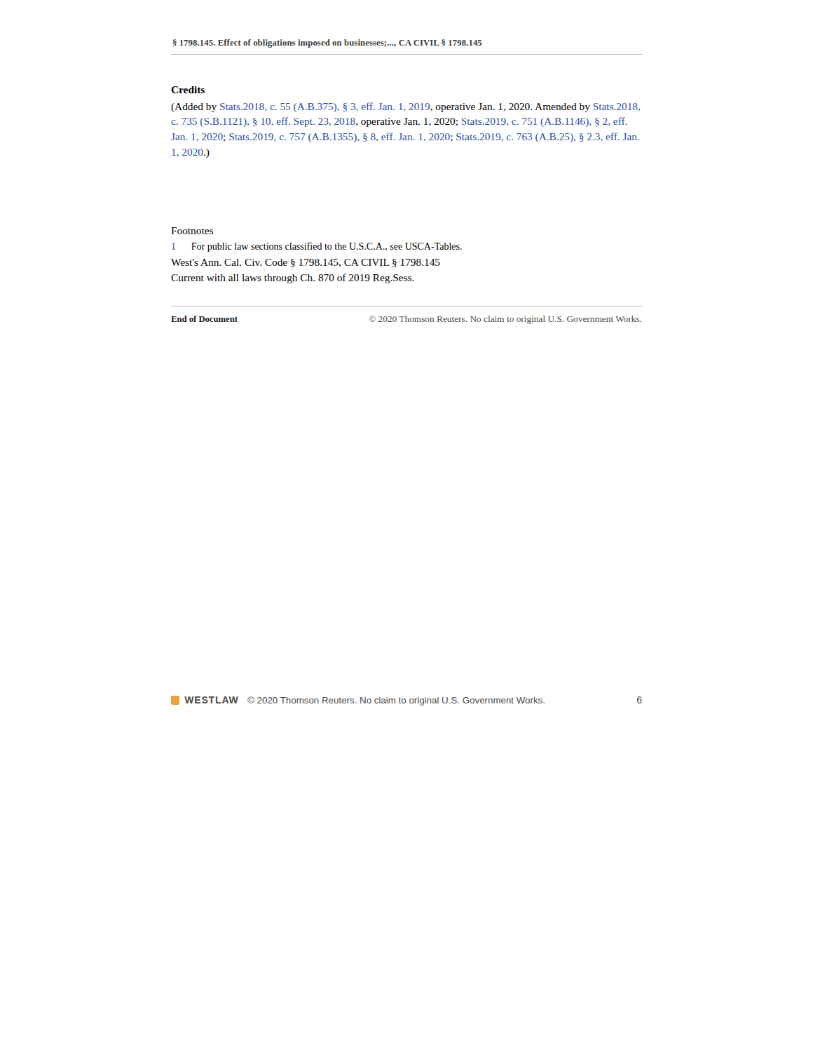§ 1798.145. Effect of obligations imposed on businesses;..., CA CIVIL § 1798.145
Credits
(Added by Stats.2018, c. 55 (A.B.375), § 3, eff. Jan. 1, 2019, operative Jan. 1, 2020. Amended by Stats.2018, c. 735 (S.B.1121), § 10, eff. Sept. 23, 2018, operative Jan. 1, 2020; Stats.2019, c. 751 (A.B.1146), § 2, eff. Jan. 1, 2020; Stats.2019, c. 757 (A.B.1355), § 8, eff. Jan. 1, 2020; Stats.2019, c. 763 (A.B.25), § 2.3, eff. Jan. 1, 2020.)
Footnotes
1
For public law sections classified to the U.S.C.A., see USCA-Tables.
West's Ann. Cal. Civ. Code § 1798.145, CA CIVIL § 1798.145
Current with all laws through Ch. 870 of 2019 Reg.Sess.
End of Document
© 2020 Thomson Reuters. No claim to original U.S. Government Works.
WESTLAW© 2020 Thomson Reuters. No claim to original U.S. Government Works.
6